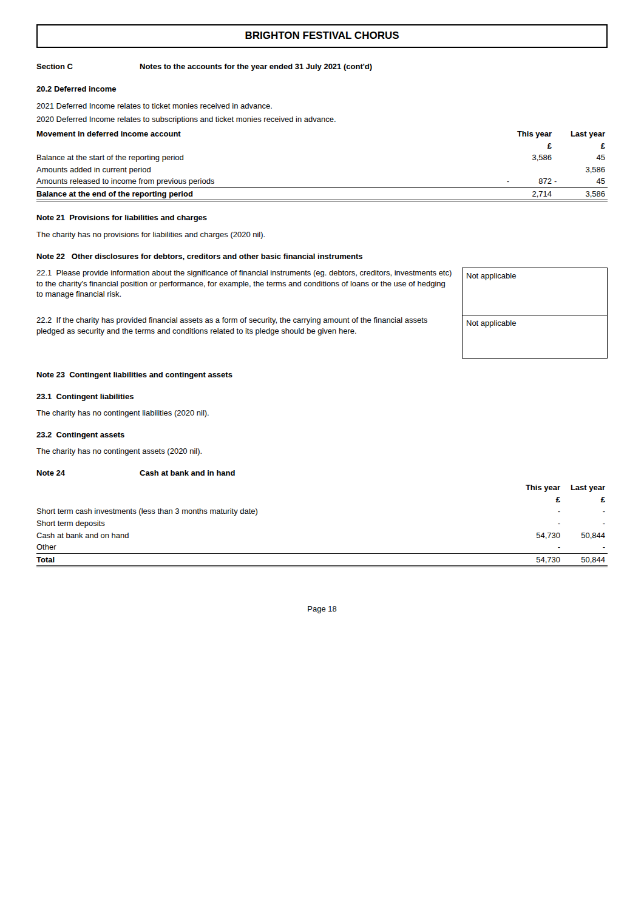BRIGHTON FESTIVAL CHORUS
Section C Notes to the accounts for the year ended 31 July 2021 (cont'd)
20.2 Deferred income
2021 Deferred Income relates to ticket monies received in advance.
2020 Deferred Income relates to subscriptions and ticket monies received in advance.
| Movement in deferred income account | | This year | | Last year |
| | | £ | | £ |
| Balance at the start of the reporting period | | 3,586 | | 45 |
| Amounts added in current period | | | | 3,586 |
| Amounts released to income from previous periods | - | 872 | - | 45 |
| Balance at the end of the reporting period | | 2,714 | | 3,586 |
Note 21 Provisions for liabilities and charges
The charity has no provisions for liabilities and charges (2020 nil).
Note 22 Other disclosures for debtors, creditors and other basic financial instruments
22.1 Please provide information about the significance of financial instruments (eg. debtors, creditors, investments etc) to the charity's financial position or performance, for example, the terms and conditions of loans or the use of hedging to manage financial risk.
Not applicable
22.2 If the charity has provided financial assets as a form of security, the carrying amount of the financial assets pledged as security and the terms and conditions related to its pledge should be given here.
Not applicable
Note 23 Contingent liabilities and contingent assets
23.1 Contingent liabilities
The charity has no contingent liabilities (2020 nil).
23.2 Contingent assets
The charity has no contingent assets (2020 nil).
Note 24 Cash at bank and in hand
| | This year | Last year |
| | £ | £ |
| Short term cash investments (less than 3 months maturity date) | - | - |
| Short term deposits | - | - |
| Cash at bank and on hand | 54,730 | 50,844 |
| Other | - | - |
| Total | 54,730 | 50,844 |
Page 18